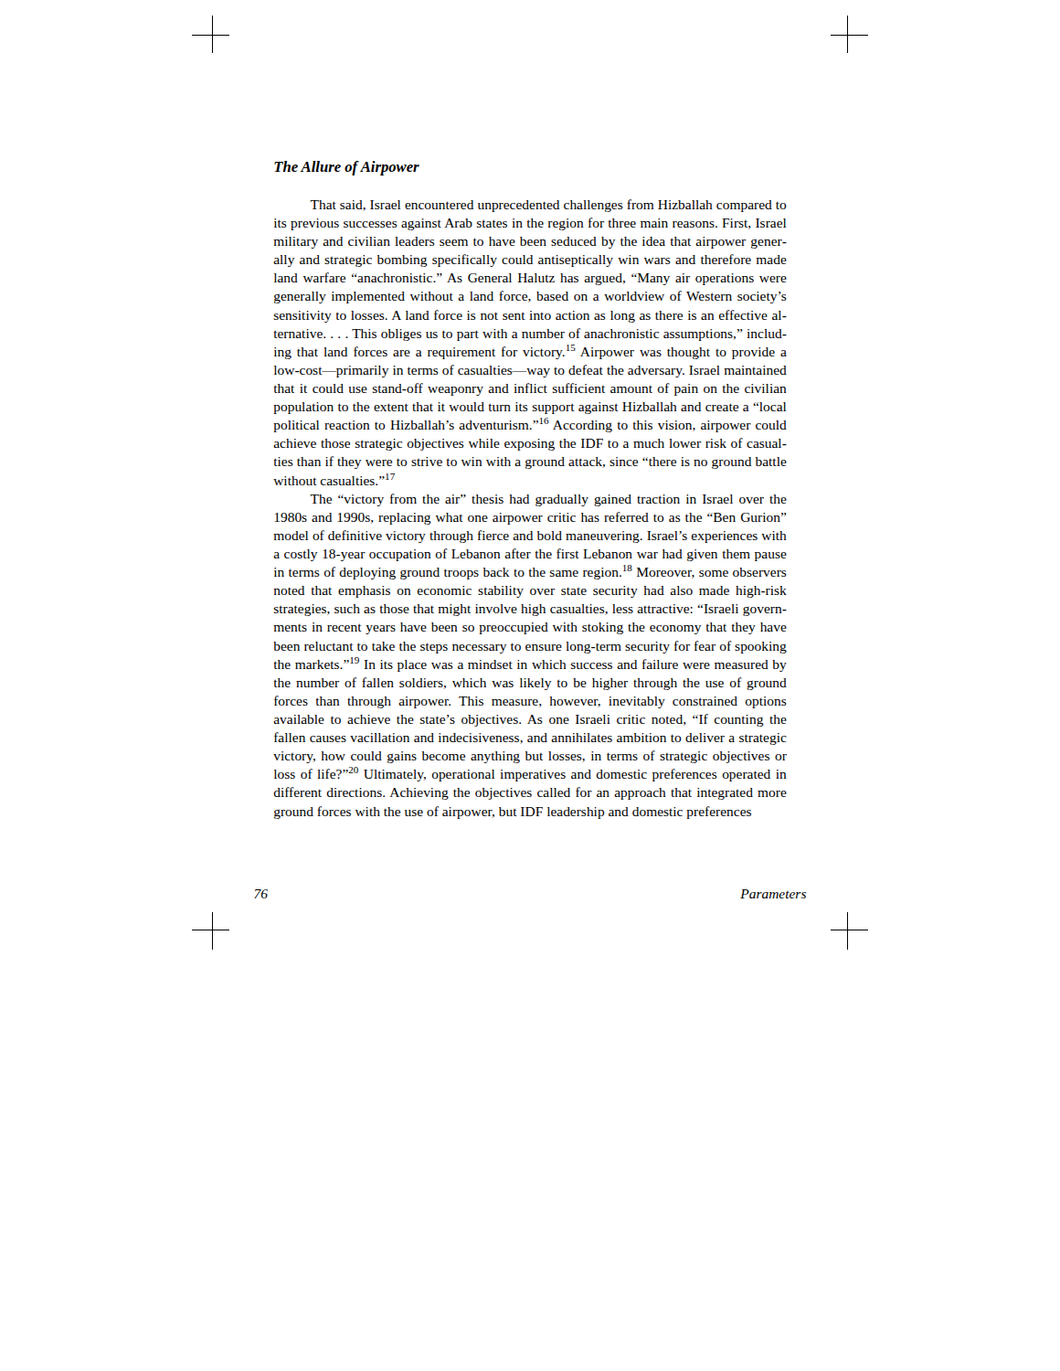The Allure of Airpower
That said, Israel encountered unprecedented challenges from Hizballah compared to its previous successes against Arab states in the region for three main reasons. First, Israel military and civilian leaders seem to have been seduced by the idea that airpower generally and strategic bombing specifically could antiseptically win wars and therefore made land warfare “anachronistic.” As General Halutz has argued, “Many air operations were generally implemented without a land force, based on a worldview of Western society’s sensitivity to losses. A land force is not sent into action as long as there is an effective alternative. . . . This obliges us to part with a number of anachronistic assumptions,” including that land forces are a requirement for victory.15 Airpower was thought to provide a low-cost—primarily in terms of casualties—way to defeat the adversary. Israel maintained that it could use stand-off weaponry and inflict sufficient amount of pain on the civilian population to the extent that it would turn its support against Hizballah and create a “local political reaction to Hizballah’s adventurism.”16 According to this vision, airpower could achieve those strategic objectives while exposing the IDF to a much lower risk of casualties than if they were to strive to win with a ground attack, since “there is no ground battle without casualties.”17
The “victory from the air” thesis had gradually gained traction in Israel over the 1980s and 1990s, replacing what one airpower critic has referred to as the “Ben Gurion” model of definitive victory through fierce and bold maneuvering. Israel’s experiences with a costly 18-year occupation of Lebanon after the first Lebanon war had given them pause in terms of deploying ground troops back to the same region.18 Moreover, some observers noted that emphasis on economic stability over state security had also made high-risk strategies, such as those that might involve high casualties, less attractive: “Israeli governments in recent years have been so preoccupied with stoking the economy that they have been reluctant to take the steps necessary to ensure long-term security for fear of spooking the markets.”19 In its place was a mindset in which success and failure were measured by the number of fallen soldiers, which was likely to be higher through the use of ground forces than through airpower. This measure, however, inevitably constrained options available to achieve the state’s objectives. As one Israeli critic noted, “If counting the fallen causes vacillation and indecisiveness, and annihilates ambition to deliver a strategic victory, how could gains become anything but losses, in terms of strategic objectives or loss of life?”20 Ultimately, operational imperatives and domestic preferences operated in different directions. Achieving the objectives called for an approach that integrated more ground forces with the use of airpower, but IDF leadership and domestic preferences
76 Parameters